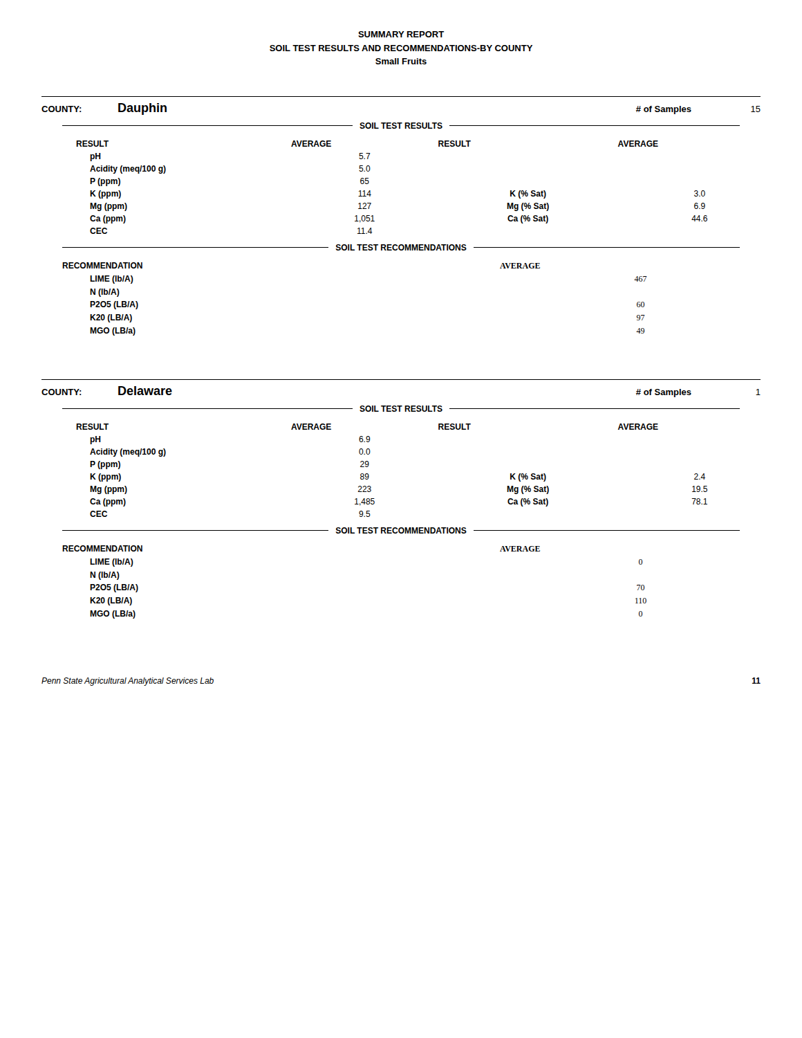SUMMARY REPORT
SOIL TEST RESULTS AND RECOMMENDATIONS-BY COUNTY
Small Fruits
COUNTY: Dauphin # of Samples 15
SOIL TEST RESULTS
| RESULT | AVERAGE | RESULT | AVERAGE |
| --- | --- | --- | --- |
| pH | 5.7 | | |
| Acidity (meq/100 g) | 5.0 | | |
| P (ppm) | 65 | | |
| K (ppm) | 114 | K (% Sat) | 3.0 |
| Mg (ppm) | 127 | Mg (% Sat) | 6.9 |
| Ca (ppm) | 1,051 | Ca (% Sat) | 44.6 |
| CEC | 11.4 | | |
SOIL TEST RECOMMENDATIONS
| RECOMMENDATION | AVERAGE |
| --- | --- |
| LIME (lb/A) | 467 |
| N (lb/A) | |
| P2O5 (LB/A) | 60 |
| K20 (LB/A) | 97 |
| MGO (LB/a) | 49 |
COUNTY: Delaware # of Samples 1
SOIL TEST RESULTS
| RESULT | AVERAGE | RESULT | AVERAGE |
| --- | --- | --- | --- |
| pH | 6.9 | | |
| Acidity (meq/100 g) | 0.0 | | |
| P (ppm) | 29 | | |
| K (ppm) | 89 | K (% Sat) | 2.4 |
| Mg (ppm) | 223 | Mg (% Sat) | 19.5 |
| Ca (ppm) | 1,485 | Ca (% Sat) | 78.1 |
| CEC | 9.5 | | |
SOIL TEST RECOMMENDATIONS
| RECOMMENDATION | AVERAGE |
| --- | --- |
| LIME (lb/A) | 0 |
| N (lb/A) | |
| P2O5 (LB/A) | 70 |
| K20 (LB/A) | 110 |
| MGO (LB/a) | 0 |
Penn State Agricultural Analytical Services Lab
11